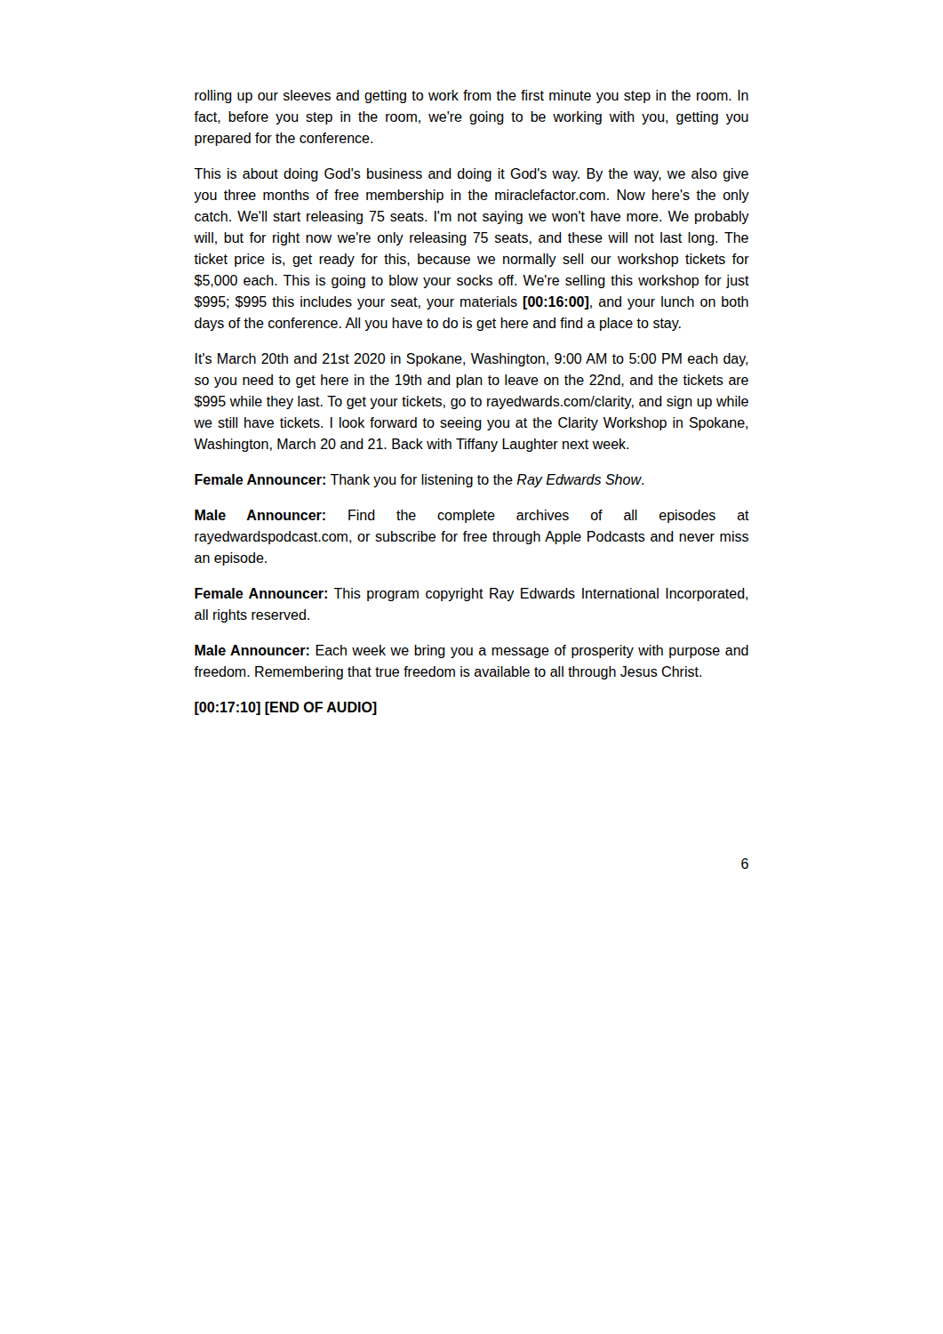rolling up our sleeves and getting to work from the first minute you step in the room. In fact, before you step in the room, we're going to be working with you, getting you prepared for the conference.
This is about doing God's business and doing it God's way. By the way, we also give you three months of free membership in the miraclefactor.com. Now here's the only catch. We'll start releasing 75 seats. I'm not saying we won't have more. We probably will, but for right now we're only releasing 75 seats, and these will not last long. The ticket price is, get ready for this, because we normally sell our workshop tickets for $5,000 each. This is going to blow your socks off. We're selling this workshop for just $995; $995 this includes your seat, your materials [00:16:00], and your lunch on both days of the conference. All you have to do is get here and find a place to stay.
It's March 20th and 21st 2020 in Spokane, Washington, 9:00 AM to 5:00 PM each day, so you need to get here in the 19th and plan to leave on the 22nd, and the tickets are $995 while they last. To get your tickets, go to rayedwards.com/clarity, and sign up while we still have tickets. I look forward to seeing you at the Clarity Workshop in Spokane, Washington, March 20 and 21. Back with Tiffany Laughter next week.
Female Announcer: Thank you for listening to the Ray Edwards Show.
Male Announcer: Find the complete archives of all episodes at rayedwardspodcast.com, or subscribe for free through Apple Podcasts and never miss an episode.
Female Announcer: This program copyright Ray Edwards International Incorporated, all rights reserved.
Male Announcer: Each week we bring you a message of prosperity with purpose and freedom. Remembering that true freedom is available to all through Jesus Christ.
[00:17:10] [END OF AUDIO]
6